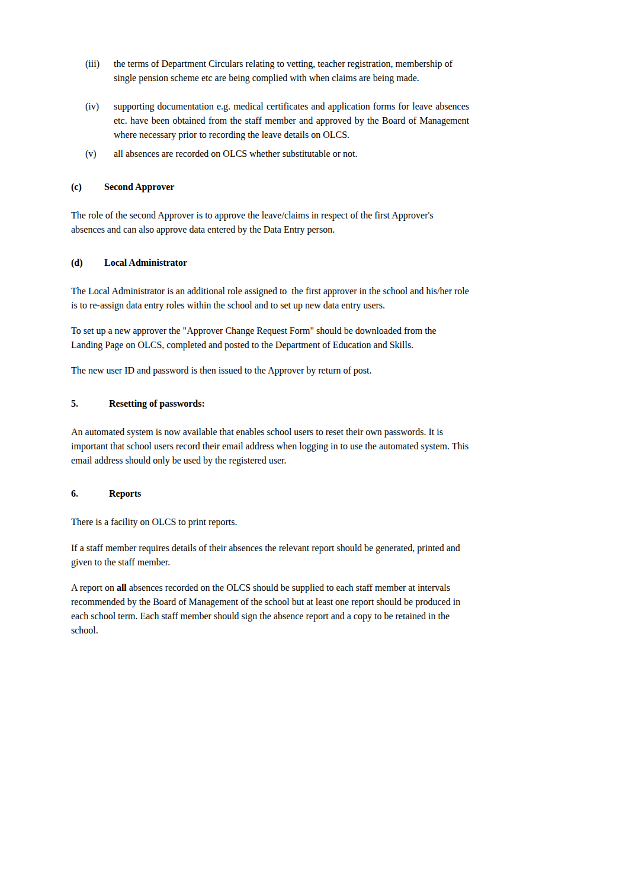(iii) the terms of Department Circulars relating to vetting, teacher registration, membership of single pension scheme etc are being complied with when claims are being made.
(iv) supporting documentation e.g. medical certificates and application forms for leave absences etc. have been obtained from the staff member and approved by the Board of Management where necessary prior to recording the leave details on OLCS.
(v) all absences are recorded on OLCS whether substitutable or not.
(c) Second Approver
The role of the second Approver is to approve the leave/claims in respect of the first Approver's absences and can also approve data entered by the Data Entry person.
(d) Local Administrator
The Local Administrator is an additional role assigned to the first approver in the school and his/her role is to re-assign data entry roles within the school and to set up new data entry users.
To set up a new approver the "Approver Change Request Form" should be downloaded from the Landing Page on OLCS, completed and posted to the Department of Education and Skills.
The new user ID and password is then issued to the Approver by return of post.
5. Resetting of passwords:
An automated system is now available that enables school users to reset their own passwords. It is important that school users record their email address when logging in to use the automated system. This email address should only be used by the registered user.
6. Reports
There is a facility on OLCS to print reports.
If a staff member requires details of their absences the relevant report should be generated, printed and given to the staff member.
A report on all absences recorded on the OLCS should be supplied to each staff member at intervals recommended by the Board of Management of the school but at least one report should be produced in each school term. Each staff member should sign the absence report and a copy to be retained in the school.